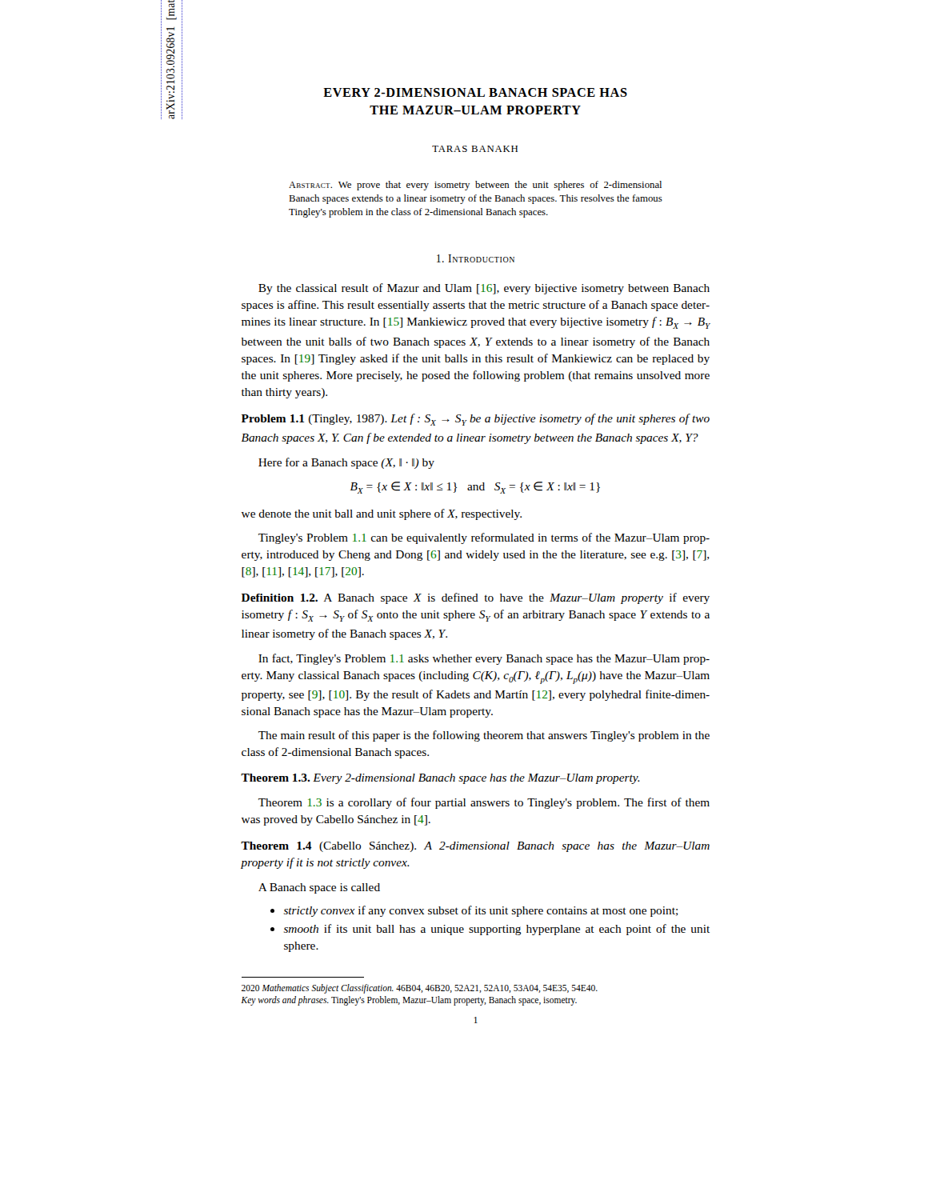arXiv:2103.09268v1 [math.FA] 16 Mar 2021
Every 2-dimensional Banach space has
the Mazur–Ulam property
Taras Banakh
Abstract. We prove that every isometry between the unit spheres of 2-dimensional Banach spaces extends to a linear isometry of the Banach spaces. This resolves the famous Tingley's problem in the class of 2-dimensional Banach spaces.
1. Introduction
By the classical result of Mazur and Ulam [16], every bijective isometry between Banach spaces is affine. This result essentially asserts that the metric structure of a Banach space determines its linear structure. In [15] Mankiewicz proved that every bijective isometry f : BX → BY between the unit balls of two Banach spaces X, Y extends to a linear isometry of the Banach spaces. In [19] Tingley asked if the unit balls in this result of Mankiewicz can be replaced by the unit spheres. More precisely, he posed the following problem (that remains unsolved more than thirty years).
Problem 1.1 (Tingley, 1987). Let f : SX → SY be a bijective isometry of the unit spheres of two Banach spaces X, Y. Can f be extended to a linear isometry between the Banach spaces X, Y?
Here for a Banach space (X, ‖ · ‖) by
BX = {x ∈ X : ‖x‖ ≤ 1} and SX = {x ∈ X : ‖x‖ = 1}
we denote the unit ball and unit sphere of X, respectively.
Tingley's Problem 1.1 can be equivalently reformulated in terms of the Mazur–Ulam property, introduced by Cheng and Dong [6] and widely used in the the literature, see e.g. [3], [7], [8], [11], [14], [17], [20].
Definition 1.2. A Banach space X is defined to have the Mazur–Ulam property if every isometry f : SX → SY of SX onto the unit sphere SY of an arbitrary Banach space Y extends to a linear isometry of the Banach spaces X, Y.
In fact, Tingley's Problem 1.1 asks whether every Banach space has the Mazur–Ulam property. Many classical Banach spaces (including C(K), c0(Γ), ℓp(Γ), Lp(μ)) have the Mazur–Ulam property, see [9], [10]. By the result of Kadets and Martín [12], every polyhedral finite-dimensional Banach space has the Mazur–Ulam property.
The main result of this paper is the following theorem that answers Tingley's problem in the class of 2-dimensional Banach spaces.
Theorem 1.3. Every 2-dimensional Banach space has the Mazur–Ulam property.
Theorem 1.3 is a corollary of four partial answers to Tingley's problem. The first of them was proved by Cabello Sánchez in [4].
Theorem 1.4 (Cabello Sánchez). A 2-dimensional Banach space has the Mazur–Ulam property if it is not strictly convex.
A Banach space is called
strictly convex if any convex subset of its unit sphere contains at most one point;
smooth if its unit ball has a unique supporting hyperplane at each point of the unit sphere.
2020 Mathematics Subject Classification. 46B04, 46B20, 52A21, 52A10, 53A04, 54E35, 54E40.
Key words and phrases. Tingley's Problem, Mazur–Ulam property, Banach space, isometry.
1